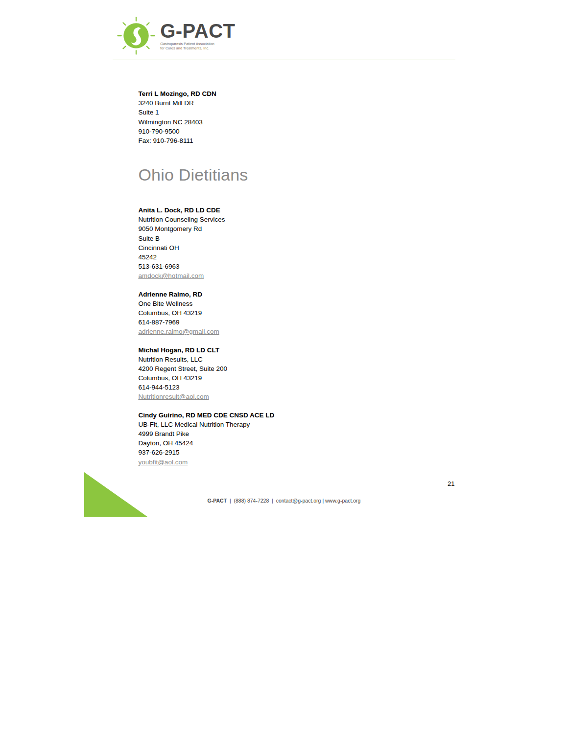G-PACT
Gastroparesis Patient Association
for Cures and Treatments, Inc.
Terri L Mozingo, RD CDN
3240 Burnt Mill DR
Suite 1
Wilmington NC 28403
910-790-9500
Fax: 910-796-8111
Ohio Dietitians
Anita L. Dock, RD LD CDE
Nutrition Counseling Services
9050 Montgomery Rd
Suite B
Cincinnati OH
45242
513-631-6963
amdock@hotmail.com
Adrienne Raimo, RD
One Bite Wellness
Columbus, OH 43219
614-887-7969
adrienne.raimo@gmail.com
Michal Hogan, RD LD CLT
Nutrition Results, LLC
4200 Regent Street, Suite 200
Columbus, OH 43219
614-944-5123
Nutritionresult@aol.com
Cindy Guirino, RD MED CDE CNSD ACE LD
UB-Fit, LLC Medical Nutrition Therapy
4999 Brandt Pike
Dayton, OH 45424
937-626-2915
youbfit@aol.com
21
G-PACT | (888) 874-7228 | contact@g-pact.org | www.g-pact.org